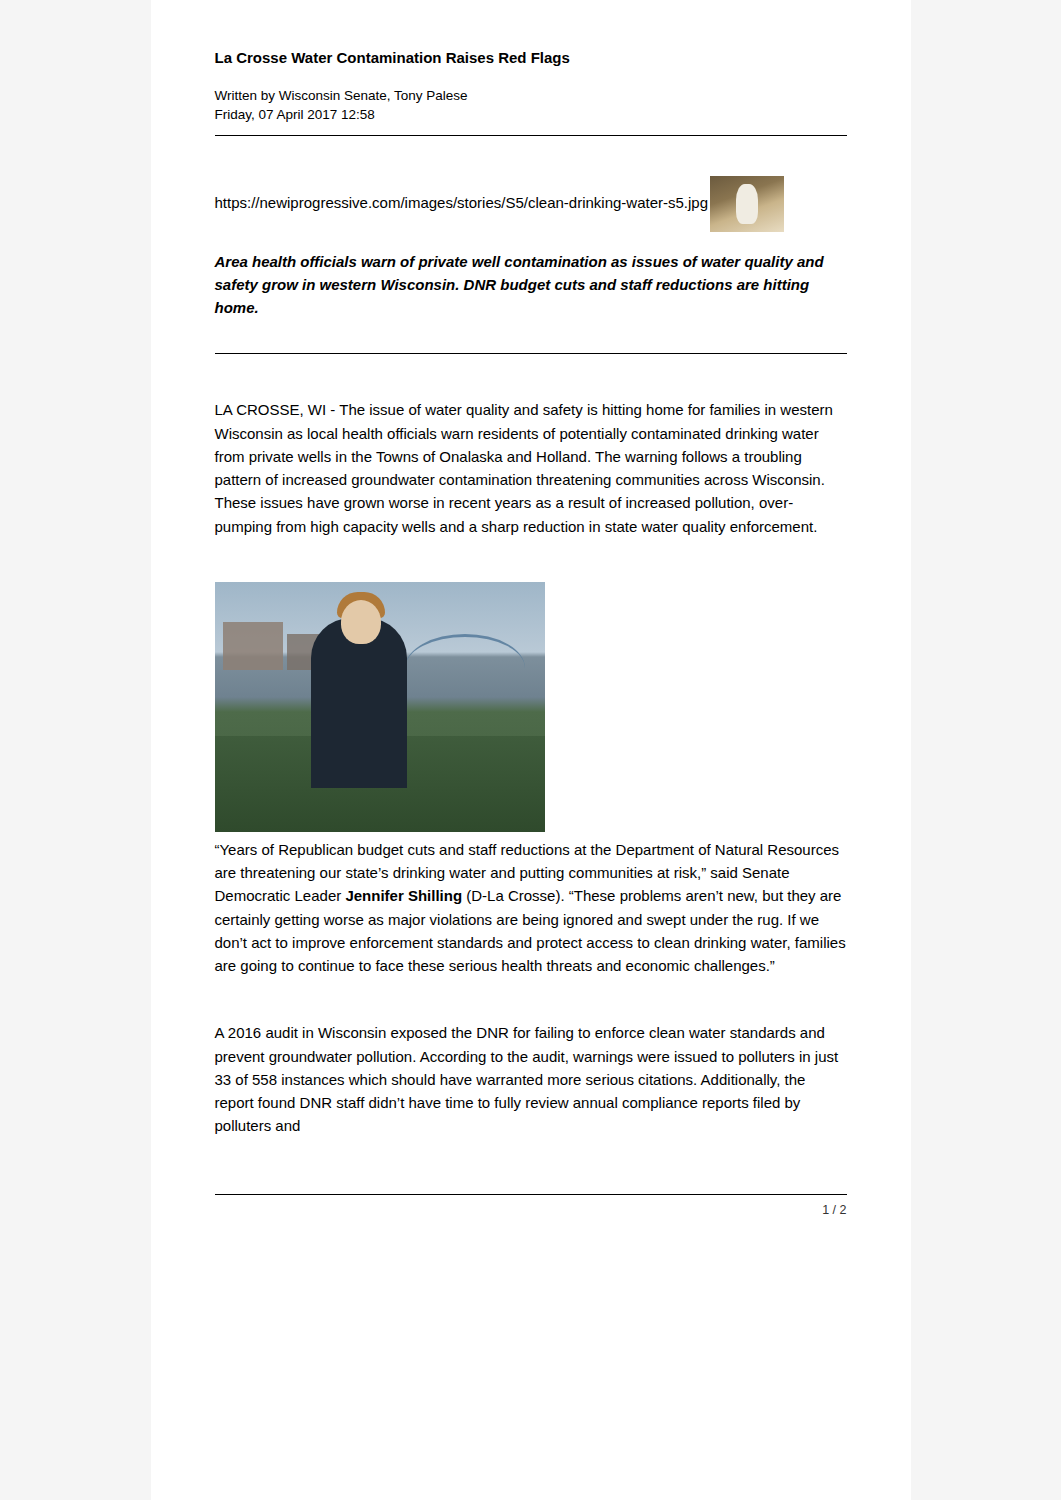La Crosse Water Contamination Raises Red Flags
Written by Wisconsin Senate, Tony Palese Friday, 07 April 2017 12:58
https://newiprogressive.com/images/stories/S5/clean-drinking-water-s5.jpg
Area health officials warn of private well contamination as issues of water quality and safety grow in western Wisconsin. DNR budget cuts and staff reductions are hitting home.
LA CROSSE, WI - The issue of water quality and safety is hitting home for families in western Wisconsin as local health officials warn residents of potentially contaminated drinking water from private wells in the Towns of Onalaska and Holland. The warning follows a troubling pattern of increased groundwater contamination threatening communities across Wisconsin. These issues have grown worse in recent years as a result of increased pollution, over-pumping from high capacity wells and a sharp reduction in state water quality enforcement.
“Years of Republican budget cuts and staff reductions at the Department of Natural Resources are threatening our state’s drinking water and putting communities at risk,” said Senate Democratic Leader Jennifer Shilling (D-La Crosse). “These problems aren’t new, but they are certainly getting worse as major violations are being ignored and swept under the rug. If we don’t act to improve enforcement standards and protect access to clean drinking water, families are going to continue to face these serious health threats and economic challenges.”
A 2016 audit in Wisconsin exposed the DNR for failing to enforce clean water standards and prevent groundwater pollution. According to the audit, warnings were issued to polluters in just 33 of 558 instances which should have warranted more serious citations. Additionally, the report found DNR staff didn’t have time to fully review annual compliance reports filed by polluters and
1 / 2